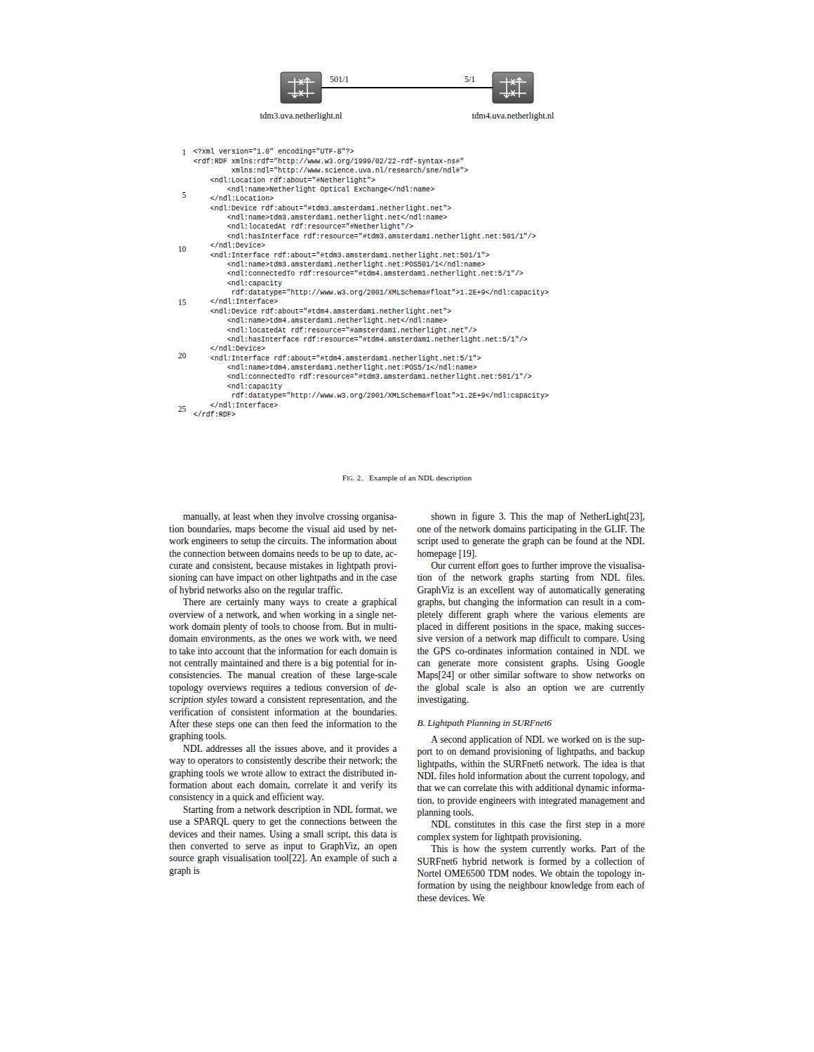501/1 5/1 tdm3.uva.netherlight.nl tdm4.uva.netherlight.nl
1 5 10 15 20 25
<?xml version="1.0" encoding="UTF-8"?> <rdf:RDF xmlns:rdf="http://www.w3.org/1999/02/22-rdf-syntax-ns#" xmlns:ndl="http://www.science.uva.nl/research/sne/ndl#"> <ndl:Location rdf:about="#Netherlight"> <ndl:name>Netherlight Optical Exchange</ndl:name> </ndl:Location> <ndl:Device rdf:about="#tdm3.amsterdam1.netherlight.net"> <ndl:name>tdm3.amsterdam1.netherlight.net</ndl:name> <ndl:locatedAt rdf:resource="#Netherlight"/> <ndl:hasInterface rdf:resource="#tdm3.amsterdam1.netherlight.net:501/1"/> </ndl:Device> <ndl:Interface rdf:about="#tdm3.amsterdam1.netherlight.net:501/1"> <ndl:name>tdm3.amsterdam1.netherlight.net:POS501/1</ndl:name> <ndl:connectedTo rdf:resource="#tdm4.amsterdam1.netherlight.net:5/1"/> <ndl:capacity rdf:datatype="http://www.w3.org/2001/XMLSchema#float">1.2E+9</ndl:capacity> </ndl:Interface> <ndl:Device rdf:about="#tdm4.amsterdam1.netherlight.net"> <ndl:name>tdm4.amsterdam1.netherlight.net</ndl:name> <ndl:locatedAt rdf:resource="#amsterdam1.netherlight.net"/> <ndl:hasInterface rdf:resource="#tdm4.amsterdam1.netherlight.net:5/1"/> </ndl:Device> <ndl:Interface rdf:about="#tdm4.amsterdam1.netherlight.net:5/1"> <ndl:name>tdm4.amsterdam1.netherlight.net:POS5/1</ndl:name> <ndl:connectedTo rdf:resource="#tdm3.amsterdam1.netherlight.net:501/1"/> <ndl:capacity rdf:datatype="http://www.w3.org/2001/XMLSchema#float">1.2E+9</ndl:capacity> </ndl:Interface> </rdf:RDF>
Fig. 2. Example of an NDL description
manually, at least when they involve crossing organisation boundaries, maps become the visual aid used by network engineers to setup the circuits. The information about the connection between domains needs to be up to date, accurate and consistent, because mistakes in lightpath provisioning can have impact on other lightpaths and in the case of hybrid networks also on the regular traffic.
There are certainly many ways to create a graphical overview of a network, and when working in a single network domain plenty of tools to choose from. But in multi-domain environments, as the ones we work with, we need to take into account that the information for each domain is not centrally maintained and there is a big potential for inconsistencies. The manual creation of these large-scale topology overviews requires a tedious conversion of description styles toward a consistent representation, and the verification of consistent information at the boundaries. After these steps one can then feed the information to the graphing tools.
NDL addresses all the issues above, and it provides a way to operators to consistently describe their network; the graphing tools we wrote allow to extract the distributed information about each domain, correlate it and verify its consistency in a quick and efficient way.
Starting from a network description in NDL format, we use a SPARQL query to get the connections between the devices and their names. Using a small script, this data is then converted to serve as input to GraphViz, an open source graph visualisation tool[22]. An example of such a graph is
shown in figure 3. This the map of NetherLight[23], one of the network domains participating in the GLIF. The script used to generate the graph can be found at the NDL homepage [19].
Our current effort goes to further improve the visualisation of the network graphs starting from NDL files. GraphViz is an excellent way of automatically generating graphs, but changing the information can result in a completely different graph where the various elements are placed in different positions in the space, making successive version of a network map difficult to compare. Using the GPS co-ordinates information contained in NDL we can generate more consistent graphs. Using Google Maps[24] or other similar software to show networks on the global scale is also an option we are currently investigating.
B. Lightpath Planning in SURFnet6
A second application of NDL we worked on is the support to on demand provisioning of lightpaths, and backup lightpaths, within the SURFnet6 network. The idea is that NDL files hold information about the current topology, and that we can correlate this with additional dynamic information, to provide engineers with integrated management and planning tools.
NDL constitutes in this case the first step in a more complex system for lightpath provisioning.
This is how the system currently works. Part of the SURFnet6 hybrid network is formed by a collection of Nortel OME6500 TDM nodes. We obtain the topology information by using the neighbour knowledge from each of these devices. We